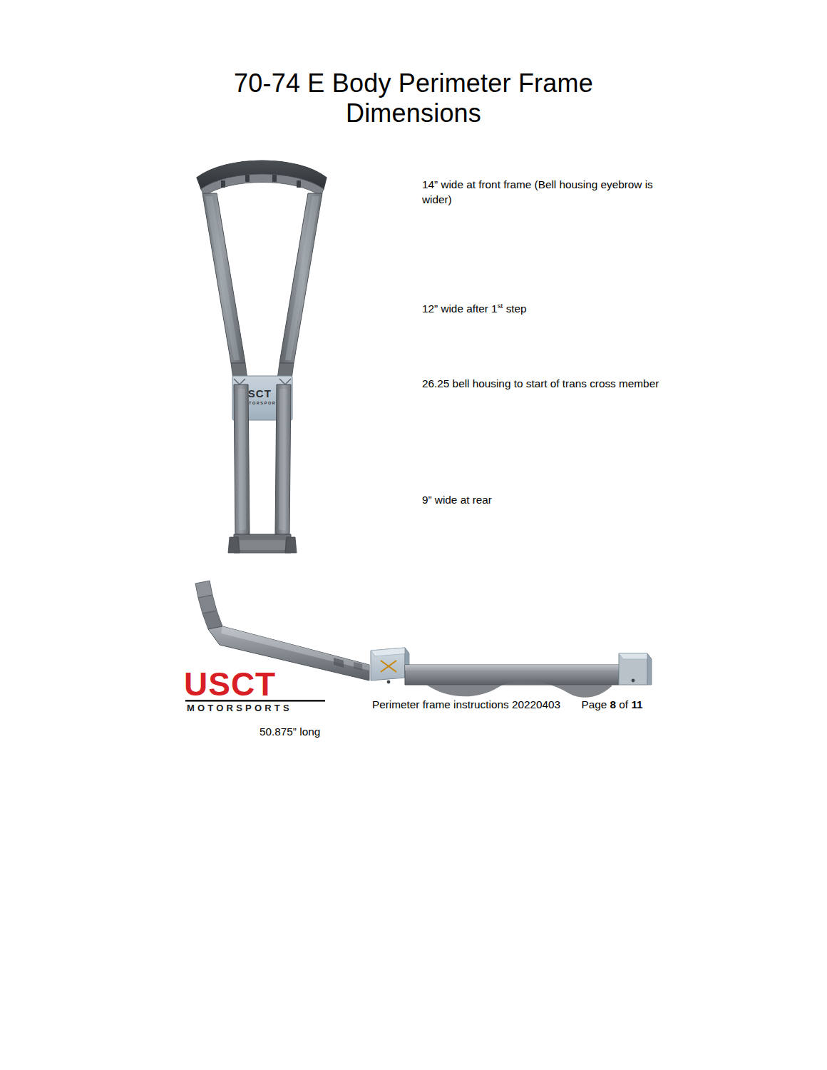70-74 E Body Perimeter Frame Dimensions
USCT MOTORSPORTS
14” wide at front frame (Bell housing eyebrow is wider)
12” wide after 1st step
26.25 bell housing to start of trans cross member
9” wide at rear
50.875” long
USCT MOTORSPORTS
Perimeter frame instructions 20220403 Page 8 of 11